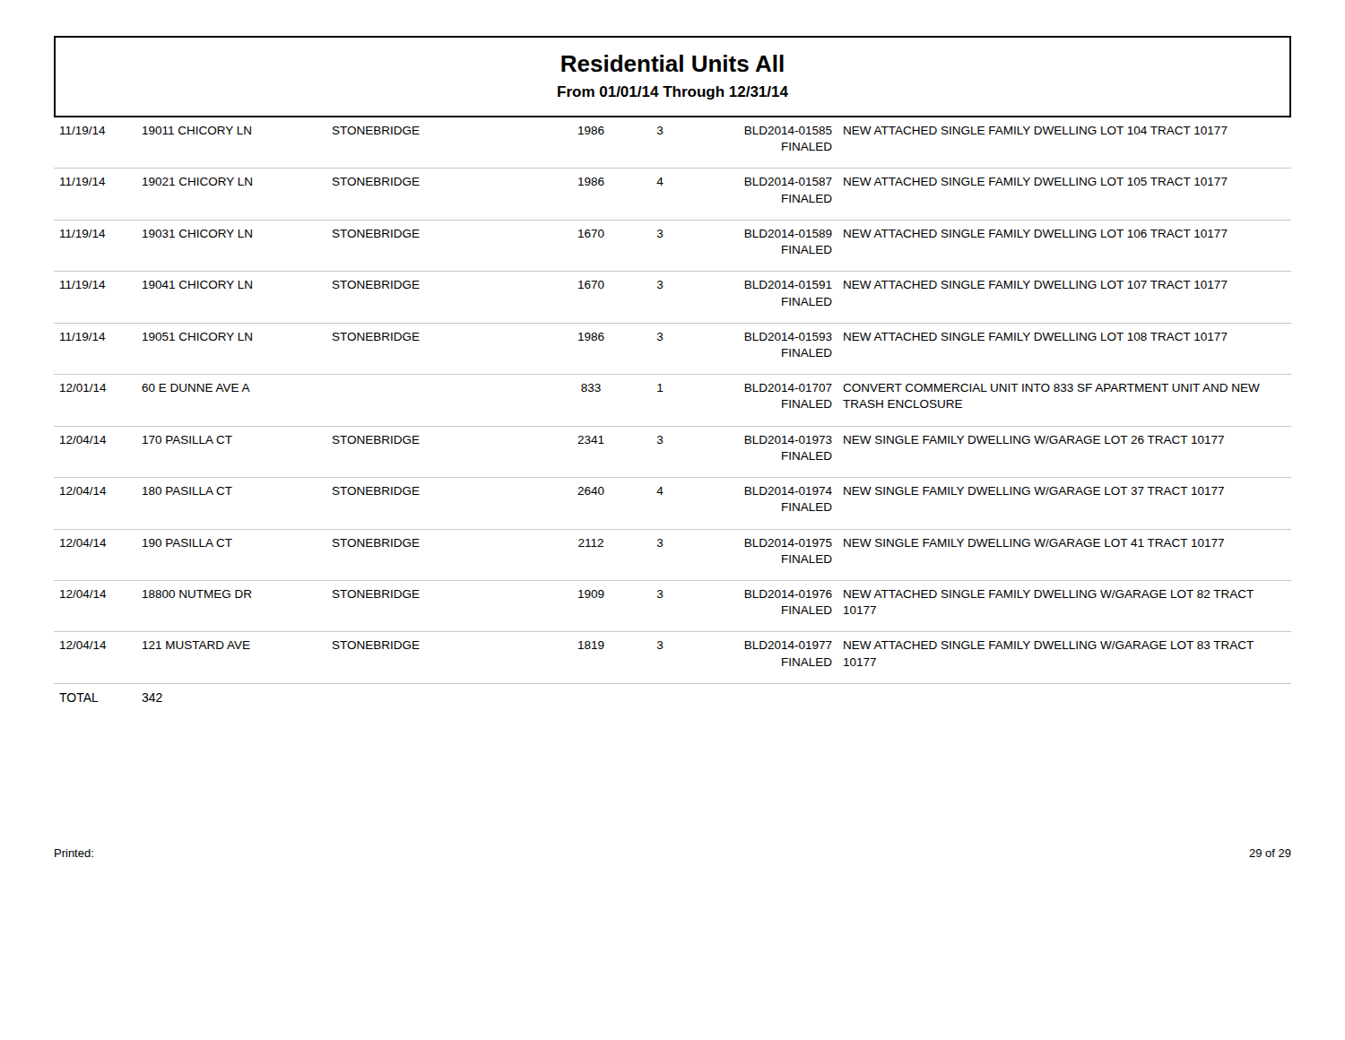Residential Units All
From 01/01/14 Through 12/31/14
| 11/19/14 | 19011 CHICORY LN | STONEBRIDGE | | 1986 | 3 | BLD2014-01585 FINALED | NEW ATTACHED SINGLE FAMILY DWELLING LOT 104 TRACT 10177 |
| 11/19/14 | 19021 CHICORY LN | STONEBRIDGE | | 1986 | 4 | BLD2014-01587 FINALED | NEW ATTACHED SINGLE FAMILY DWELLING LOT 105 TRACT 10177 |
| 11/19/14 | 19031 CHICORY LN | STONEBRIDGE | | 1670 | 3 | BLD2014-01589 FINALED | NEW ATTACHED SINGLE FAMILY DWELLING LOT 106 TRACT 10177 |
| 11/19/14 | 19041 CHICORY LN | STONEBRIDGE | | 1670 | 3 | BLD2014-01591 FINALED | NEW ATTACHED SINGLE FAMILY DWELLING LOT 107 TRACT 10177 |
| 11/19/14 | 19051 CHICORY LN | STONEBRIDGE | | 1986 | 3 | BLD2014-01593 FINALED | NEW ATTACHED SINGLE FAMILY DWELLING LOT 108 TRACT 10177 |
| 12/01/14 | 60 E DUNNE AVE A | | | 833 | 1 | BLD2014-01707 FINALED | CONVERT COMMERCIAL UNIT INTO 833 SF APARTMENT UNIT AND NEW TRASH ENCLOSURE |
| 12/04/14 | 170 PASILLA CT | STONEBRIDGE | | 2341 | 3 | BLD2014-01973 FINALED | NEW SINGLE FAMILY DWELLING W/GARAGE LOT 26 TRACT 10177 |
| 12/04/14 | 180 PASILLA CT | STONEBRIDGE | | 2640 | 4 | BLD2014-01974 FINALED | NEW SINGLE FAMILY DWELLING W/GARAGE LOT 37 TRACT 10177 |
| 12/04/14 | 190 PASILLA CT | STONEBRIDGE | | 2112 | 3 | BLD2014-01975 FINALED | NEW SINGLE FAMILY DWELLING W/GARAGE LOT 41 TRACT 10177 |
| 12/04/14 | 18800 NUTMEG DR | STONEBRIDGE | | 1909 | 3 | BLD2014-01976 FINALED | NEW ATTACHED SINGLE FAMILY DWELLING W/GARAGE LOT 82 TRACT 10177 |
| 12/04/14 | 121 MUSTARD AVE | STONEBRIDGE | | 1819 | 3 | BLD2014-01977 FINALED | NEW ATTACHED SINGLE FAMILY DWELLING W/GARAGE LOT 83 TRACT 10177 |
| TOTAL | 342 | |
Printed: 29 of 29